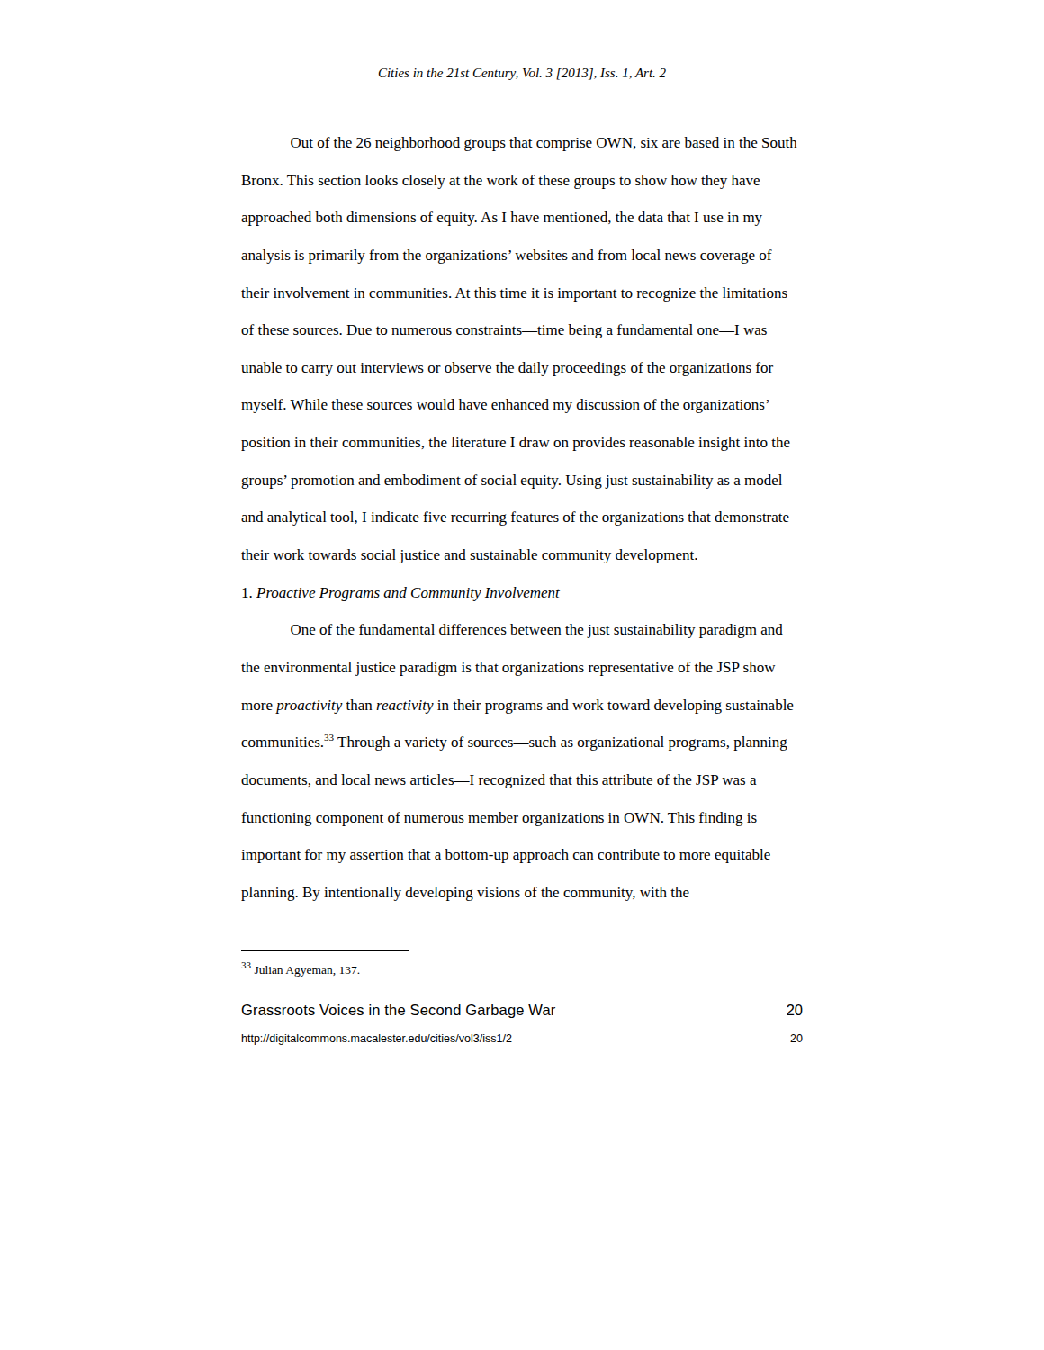Cities in the 21st Century, Vol. 3 [2013], Iss. 1, Art. 2
Out of the 26 neighborhood groups that comprise OWN, six are based in the South Bronx. This section looks closely at the work of these groups to show how they have approached both dimensions of equity. As I have mentioned, the data that I use in my analysis is primarily from the organizations’ websites and from local news coverage of their involvement in communities. At this time it is important to recognize the limitations of these sources. Due to numerous constraints—time being a fundamental one—I was unable to carry out interviews or observe the daily proceedings of the organizations for myself. While these sources would have enhanced my discussion of the organizations’ position in their communities, the literature I draw on provides reasonable insight into the groups’ promotion and embodiment of social equity. Using just sustainability as a model and analytical tool, I indicate five recurring features of the organizations that demonstrate their work towards social justice and sustainable community development.
1. Proactive Programs and Community Involvement
One of the fundamental differences between the just sustainability paradigm and the environmental justice paradigm is that organizations representative of the JSP show more proactivity than reactivity in their programs and work toward developing sustainable communities.33 Through a variety of sources—such as organizational programs, planning documents, and local news articles—I recognized that this attribute of the JSP was a functioning component of numerous member organizations in OWN. This finding is important for my assertion that a bottom-up approach can contribute to more equitable planning. By intentionally developing visions of the community, with the
33 Julian Agyeman, 137.
Grassroots Voices in the Second Garbage War 20
http://digitalcommons.macalester.edu/cities/vol3/iss1/2 20